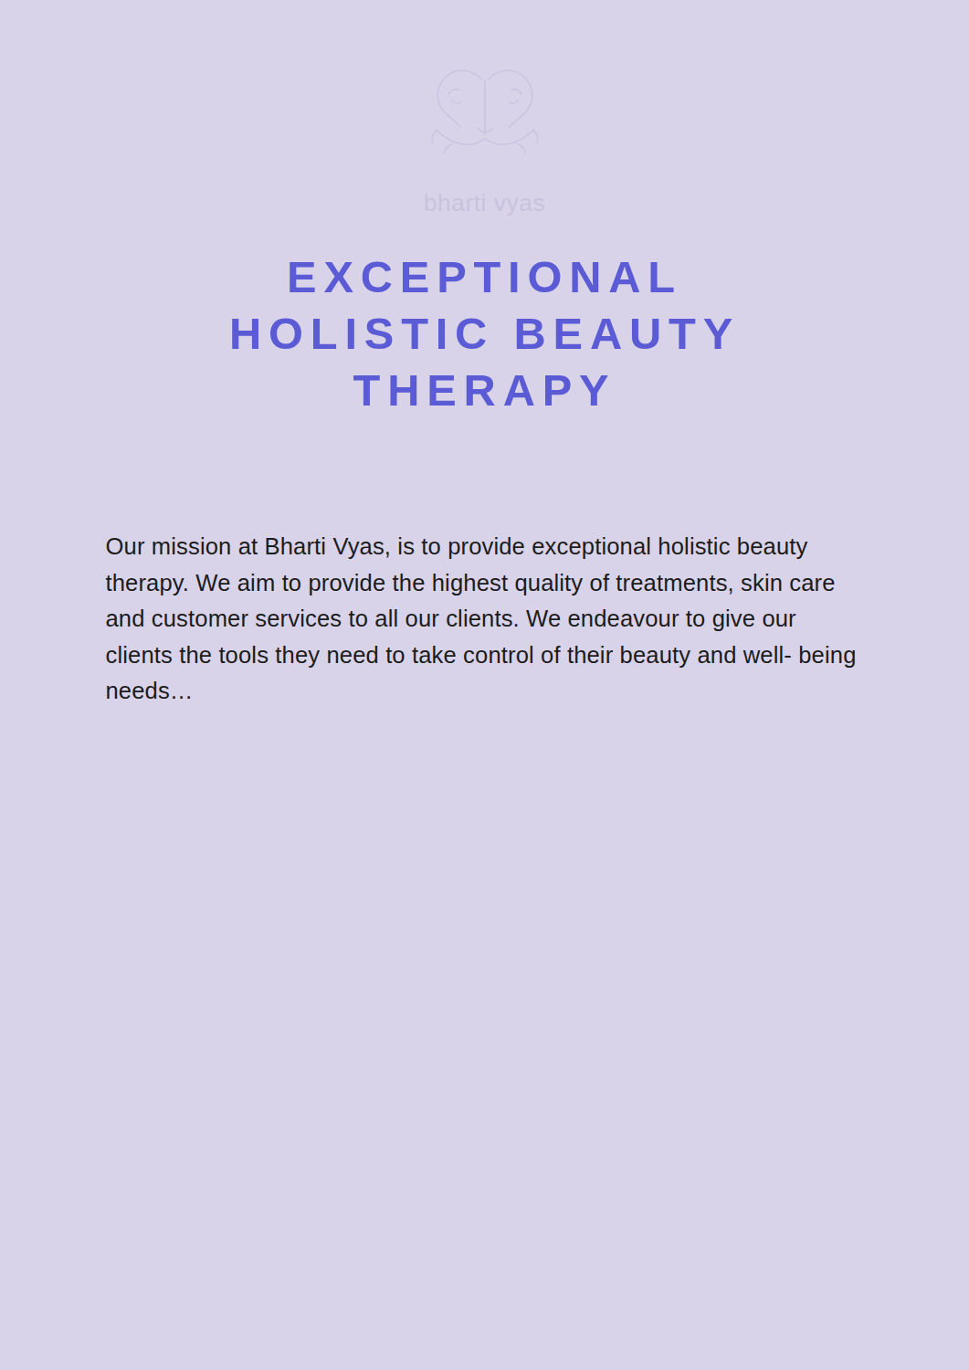bharti vyas
Exceptional Holistic Beauty Therapy
Our mission at Bharti Vyas, is to provide exceptional holistic beauty therapy. We aim to provide the highest quality of treatments, skin care and customer services to all our clients. We endeavour to give our clients the tools they need to take control of their beauty and well- being needs…